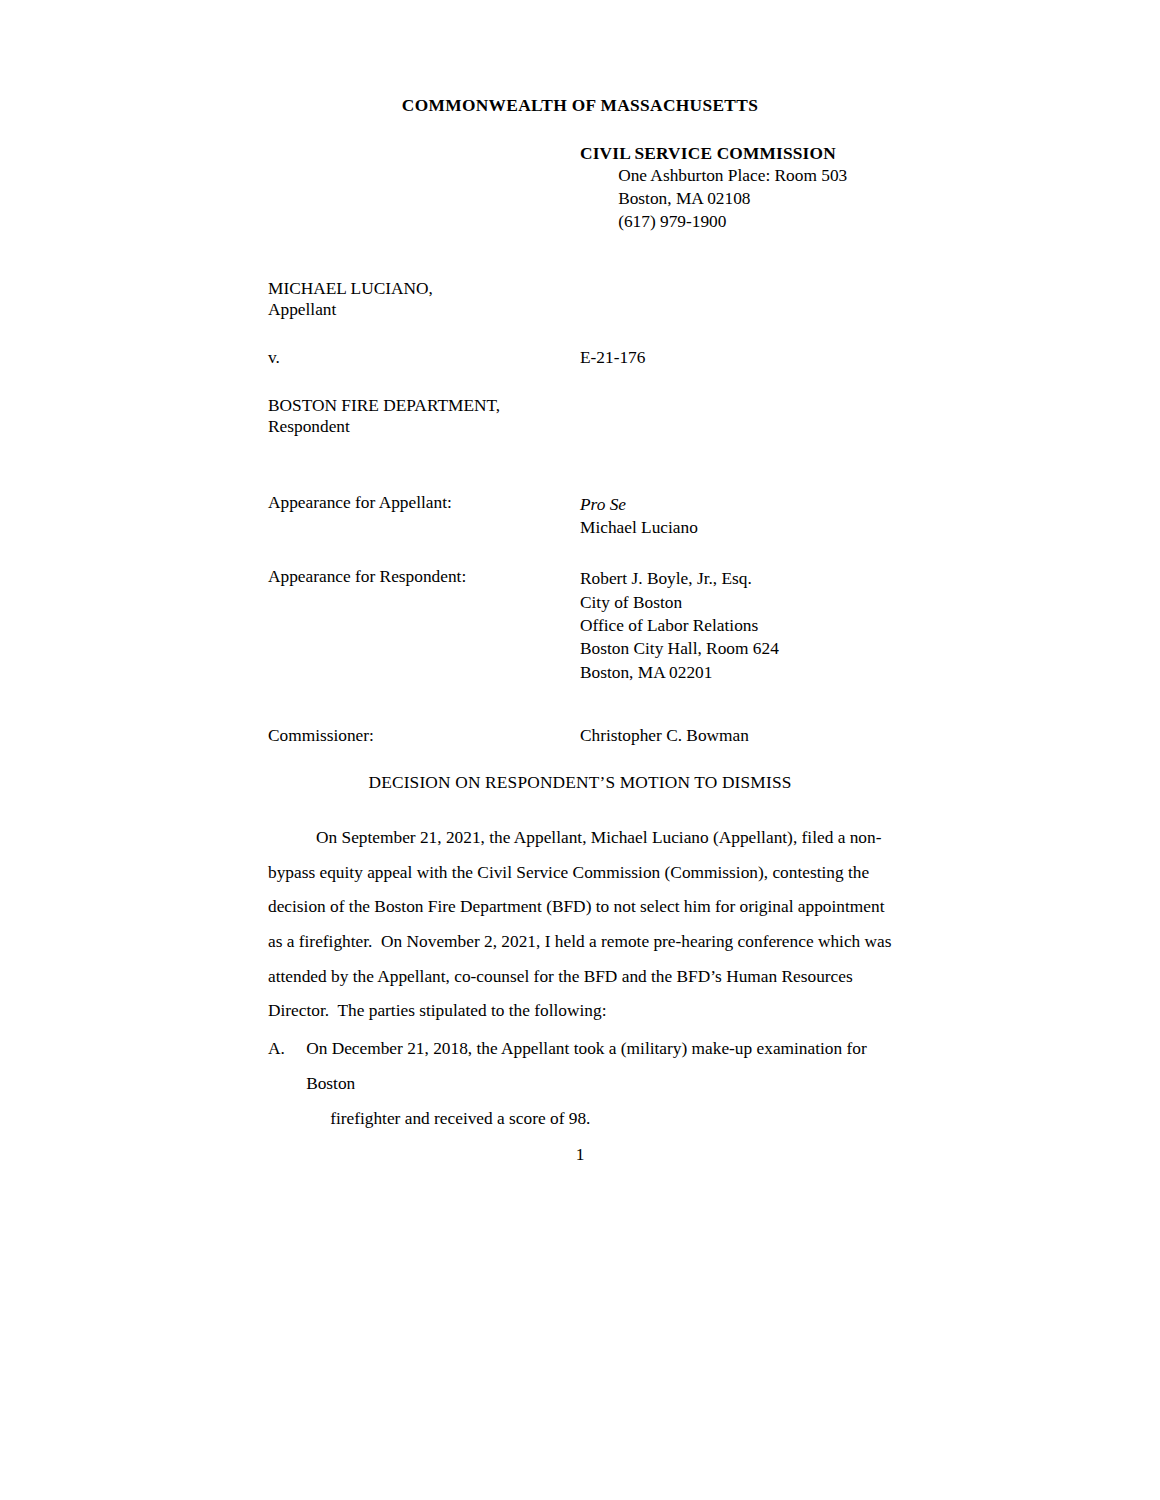COMMONWEALTH OF MASSACHUSETTS
CIVIL SERVICE COMMISSION
One Ashburton Place: Room 503
Boston, MA 02108
(617) 979-1900
MICHAEL LUCIANO,
Appellant
v.
E-21-176
BOSTON FIRE DEPARTMENT,
Respondent
Appearance for Appellant:
Pro Se
Michael Luciano
Appearance for Respondent:
Robert J. Boyle, Jr., Esq.
City of Boston
Office of Labor Relations
Boston City Hall, Room 624
Boston, MA 02201
Commissioner:
Christopher C. Bowman
DECISION ON RESPONDENT’S MOTION TO DISMISS
On September 21, 2021, the Appellant, Michael Luciano (Appellant), filed a non-bypass equity appeal with the Civil Service Commission (Commission), contesting the decision of the Boston Fire Department (BFD) to not select him for original appointment as a firefighter. On November 2, 2021, I held a remote pre-hearing conference which was attended by the Appellant, co-counsel for the BFD and the BFD’s Human Resources Director. The parties stipulated to the following:
A.
On December 21, 2018, the Appellant took a (military) make-up examination for Boston firefighter and received a score of 98.
1